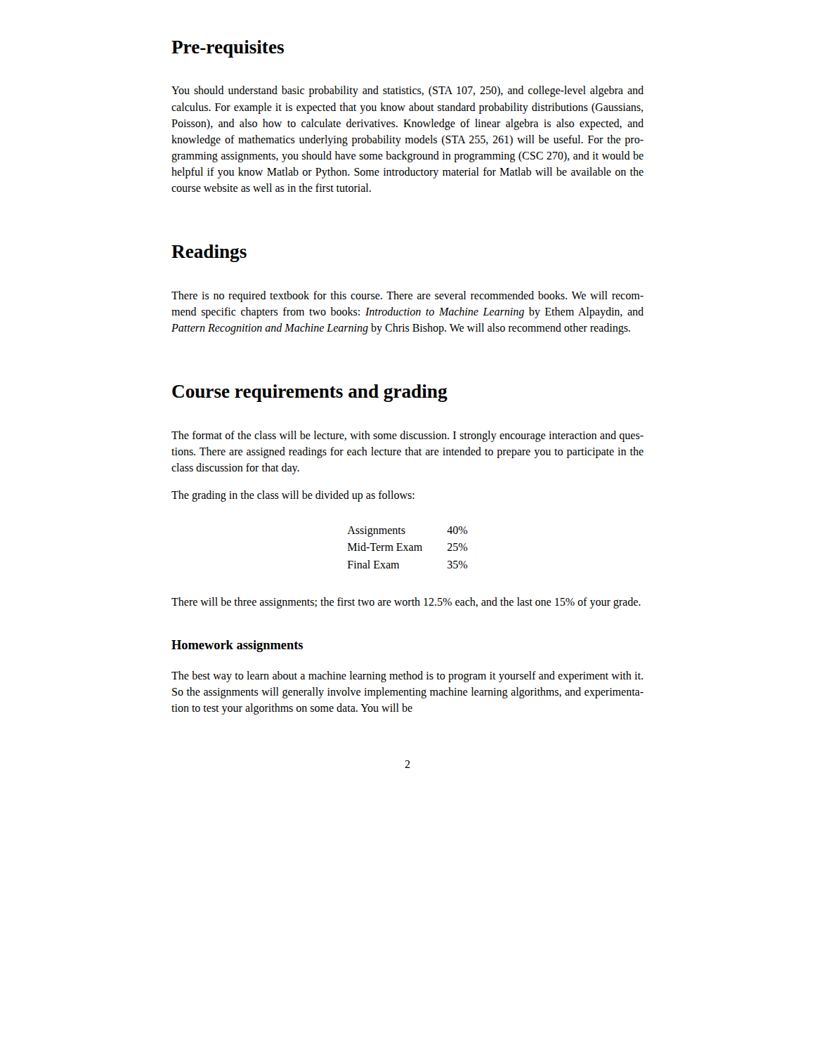Pre-requisites
You should understand basic probability and statistics, (STA 107, 250), and college-level algebra and calculus. For example it is expected that you know about standard probability distributions (Gaussians, Poisson), and also how to calculate derivatives. Knowledge of linear algebra is also expected, and knowledge of mathematics underlying probability models (STA 255, 261) will be useful. For the programming assignments, you should have some background in programming (CSC 270), and it would be helpful if you know Matlab or Python. Some introductory material for Matlab will be available on the course website as well as in the first tutorial.
Readings
There is no required textbook for this course. There are several recommended books. We will recommend specific chapters from two books: Introduction to Machine Learning by Ethem Alpaydin, and Pattern Recognition and Machine Learning by Chris Bishop. We will also recommend other readings.
Course requirements and grading
The format of the class will be lecture, with some discussion. I strongly encourage interaction and questions. There are assigned readings for each lecture that are intended to prepare you to participate in the class discussion for that day.
The grading in the class will be divided up as follows:
| Assignments | 40% |
| Mid-Term Exam | 25% |
| Final Exam | 35% |
There will be three assignments; the first two are worth 12.5% each, and the last one 15% of your grade.
Homework assignments
The best way to learn about a machine learning method is to program it yourself and experiment with it. So the assignments will generally involve implementing machine learning algorithms, and experimentation to test your algorithms on some data. You will be
2